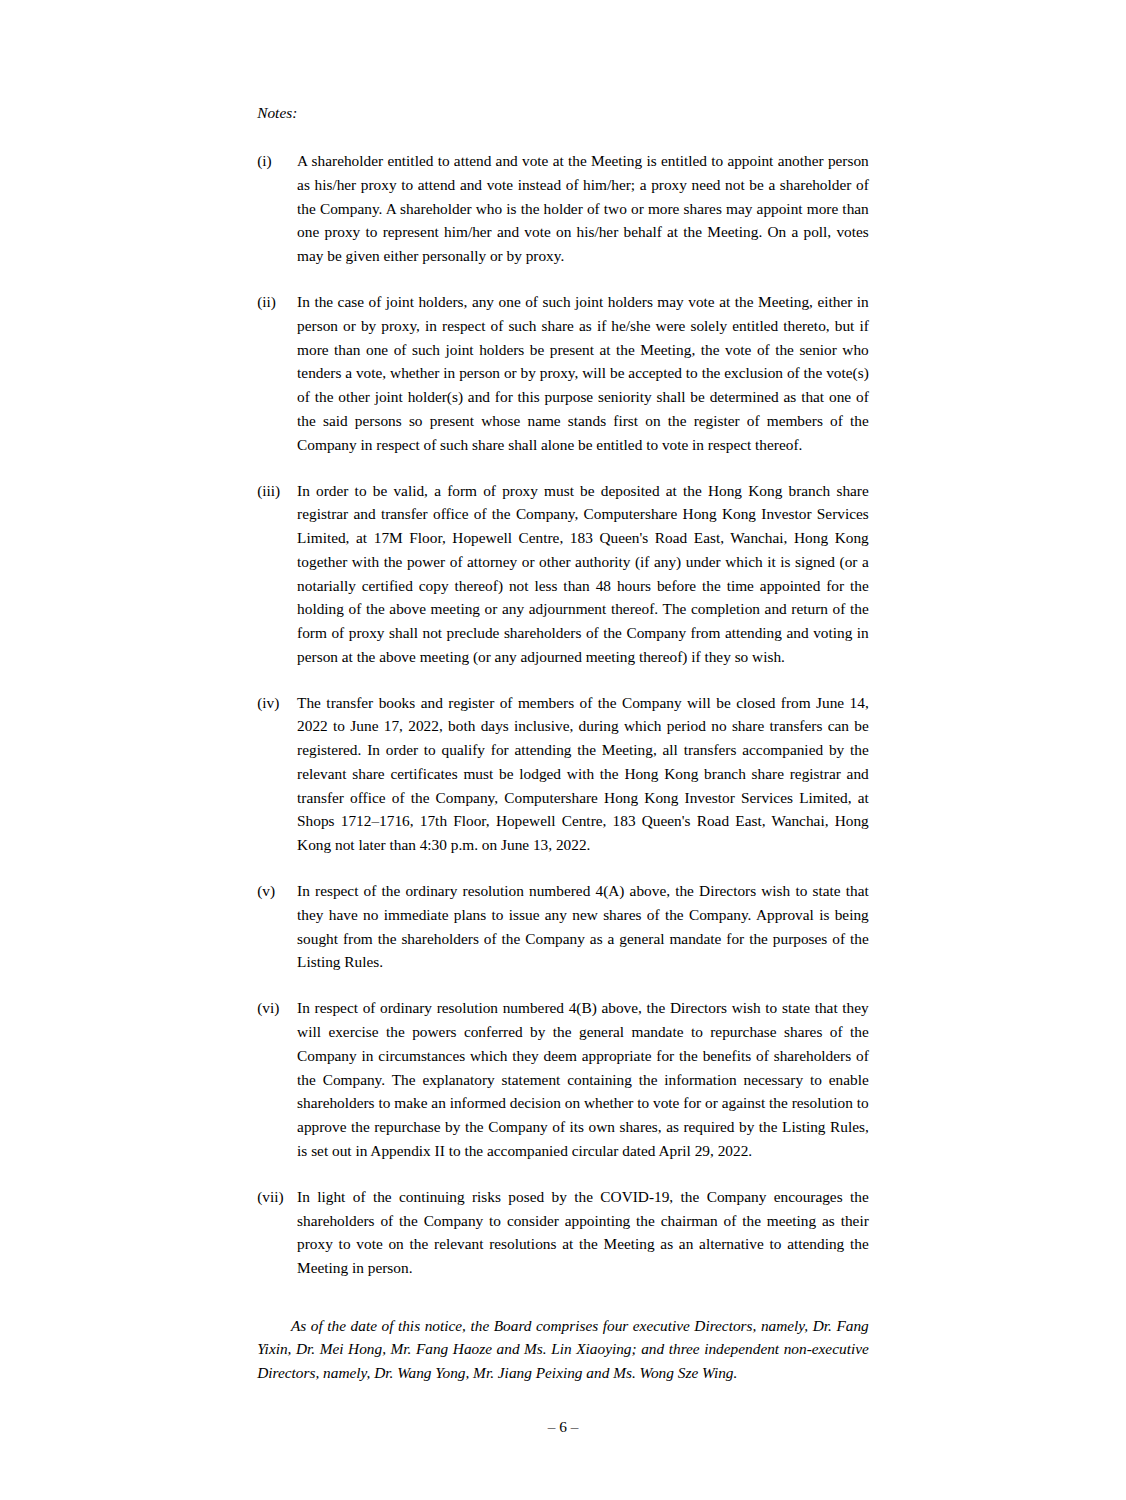Notes:
(i)
A shareholder entitled to attend and vote at the Meeting is entitled to appoint another person as his/her proxy to attend and vote instead of him/her; a proxy need not be a shareholder of the Company. A shareholder who is the holder of two or more shares may appoint more than one proxy to represent him/her and vote on his/her behalf at the Meeting. On a poll, votes may be given either personally or by proxy.
(ii)
In the case of joint holders, any one of such joint holders may vote at the Meeting, either in person or by proxy, in respect of such share as if he/she were solely entitled thereto, but if more than one of such joint holders be present at the Meeting, the vote of the senior who tenders a vote, whether in person or by proxy, will be accepted to the exclusion of the vote(s) of the other joint holder(s) and for this purpose seniority shall be determined as that one of the said persons so present whose name stands first on the register of members of the Company in respect of such share shall alone be entitled to vote in respect thereof.
(iii)
In order to be valid, a form of proxy must be deposited at the Hong Kong branch share registrar and transfer office of the Company, Computershare Hong Kong Investor Services Limited, at 17M Floor, Hopewell Centre, 183 Queen's Road East, Wanchai, Hong Kong together with the power of attorney or other authority (if any) under which it is signed (or a notarially certified copy thereof) not less than 48 hours before the time appointed for the holding of the above meeting or any adjournment thereof. The completion and return of the form of proxy shall not preclude shareholders of the Company from attending and voting in person at the above meeting (or any adjourned meeting thereof) if they so wish.
(iv)
The transfer books and register of members of the Company will be closed from June 14, 2022 to June 17, 2022, both days inclusive, during which period no share transfers can be registered. In order to qualify for attending the Meeting, all transfers accompanied by the relevant share certificates must be lodged with the Hong Kong branch share registrar and transfer office of the Company, Computershare Hong Kong Investor Services Limited, at Shops 1712–1716, 17th Floor, Hopewell Centre, 183 Queen's Road East, Wanchai, Hong Kong not later than 4:30 p.m. on June 13, 2022.
(v)
In respect of the ordinary resolution numbered 4(A) above, the Directors wish to state that they have no immediate plans to issue any new shares of the Company. Approval is being sought from the shareholders of the Company as a general mandate for the purposes of the Listing Rules.
(vi)
In respect of ordinary resolution numbered 4(B) above, the Directors wish to state that they will exercise the powers conferred by the general mandate to repurchase shares of the Company in circumstances which they deem appropriate for the benefits of shareholders of the Company. The explanatory statement containing the information necessary to enable shareholders to make an informed decision on whether to vote for or against the resolution to approve the repurchase by the Company of its own shares, as required by the Listing Rules, is set out in Appendix II to the accompanied circular dated April 29, 2022.
(vii)
In light of the continuing risks posed by the COVID-19, the Company encourages the shareholders of the Company to consider appointing the chairman of the meeting as their proxy to vote on the relevant resolutions at the Meeting as an alternative to attending the Meeting in person.
As of the date of this notice, the Board comprises four executive Directors, namely, Dr. Fang Yixin, Dr. Mei Hong, Mr. Fang Haoze and Ms. Lin Xiaoying; and three independent non-executive Directors, namely, Dr. Wang Yong, Mr. Jiang Peixing and Ms. Wong Sze Wing.
– 6 –